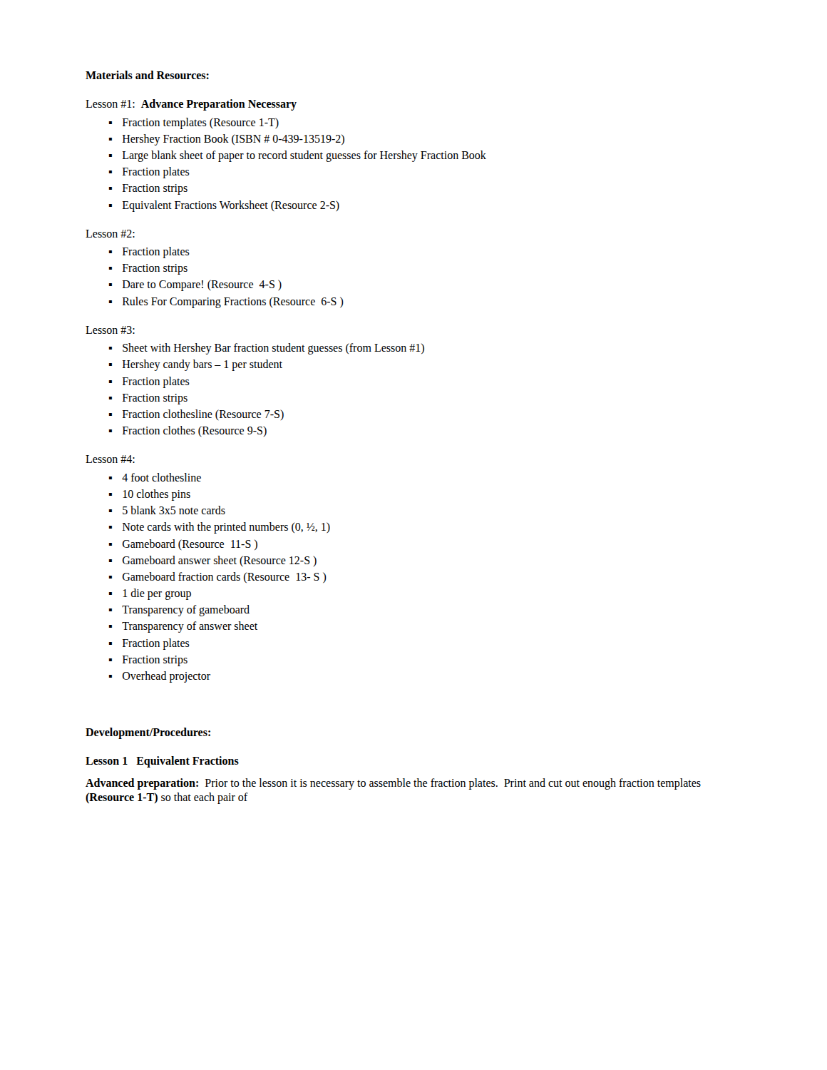Materials and Resources:
Lesson #1: Advance Preparation Necessary
Fraction templates (Resource 1-T)
Hershey Fraction Book (ISBN # 0-439-13519-2)
Large blank sheet of paper to record student guesses for Hershey Fraction Book
Fraction plates
Fraction strips
Equivalent Fractions Worksheet (Resource 2-S)
Lesson #2:
Fraction plates
Fraction strips
Dare to Compare! (Resource 4-S )
Rules For Comparing Fractions (Resource 6-S )
Lesson #3:
Sheet with Hershey Bar fraction student guesses (from Lesson #1)
Hershey candy bars – 1 per student
Fraction plates
Fraction strips
Fraction clothesline (Resource 7-S)
Fraction clothes (Resource 9-S)
Lesson #4:
4 foot clothesline
10 clothes pins
5 blank 3x5 note cards
Note cards with the printed numbers (0, ½, 1)
Gameboard (Resource 11-S )
Gameboard answer sheet (Resource 12-S )
Gameboard fraction cards (Resource 13- S )
1 die per group
Transparency of gameboard
Transparency of answer sheet
Fraction plates
Fraction strips
Overhead projector
Development/Procedures:
Lesson 1 Equivalent Fractions
Advanced preparation: Prior to the lesson it is necessary to assemble the fraction plates. Print and cut out enough fraction templates (Resource 1-T) so that each pair of